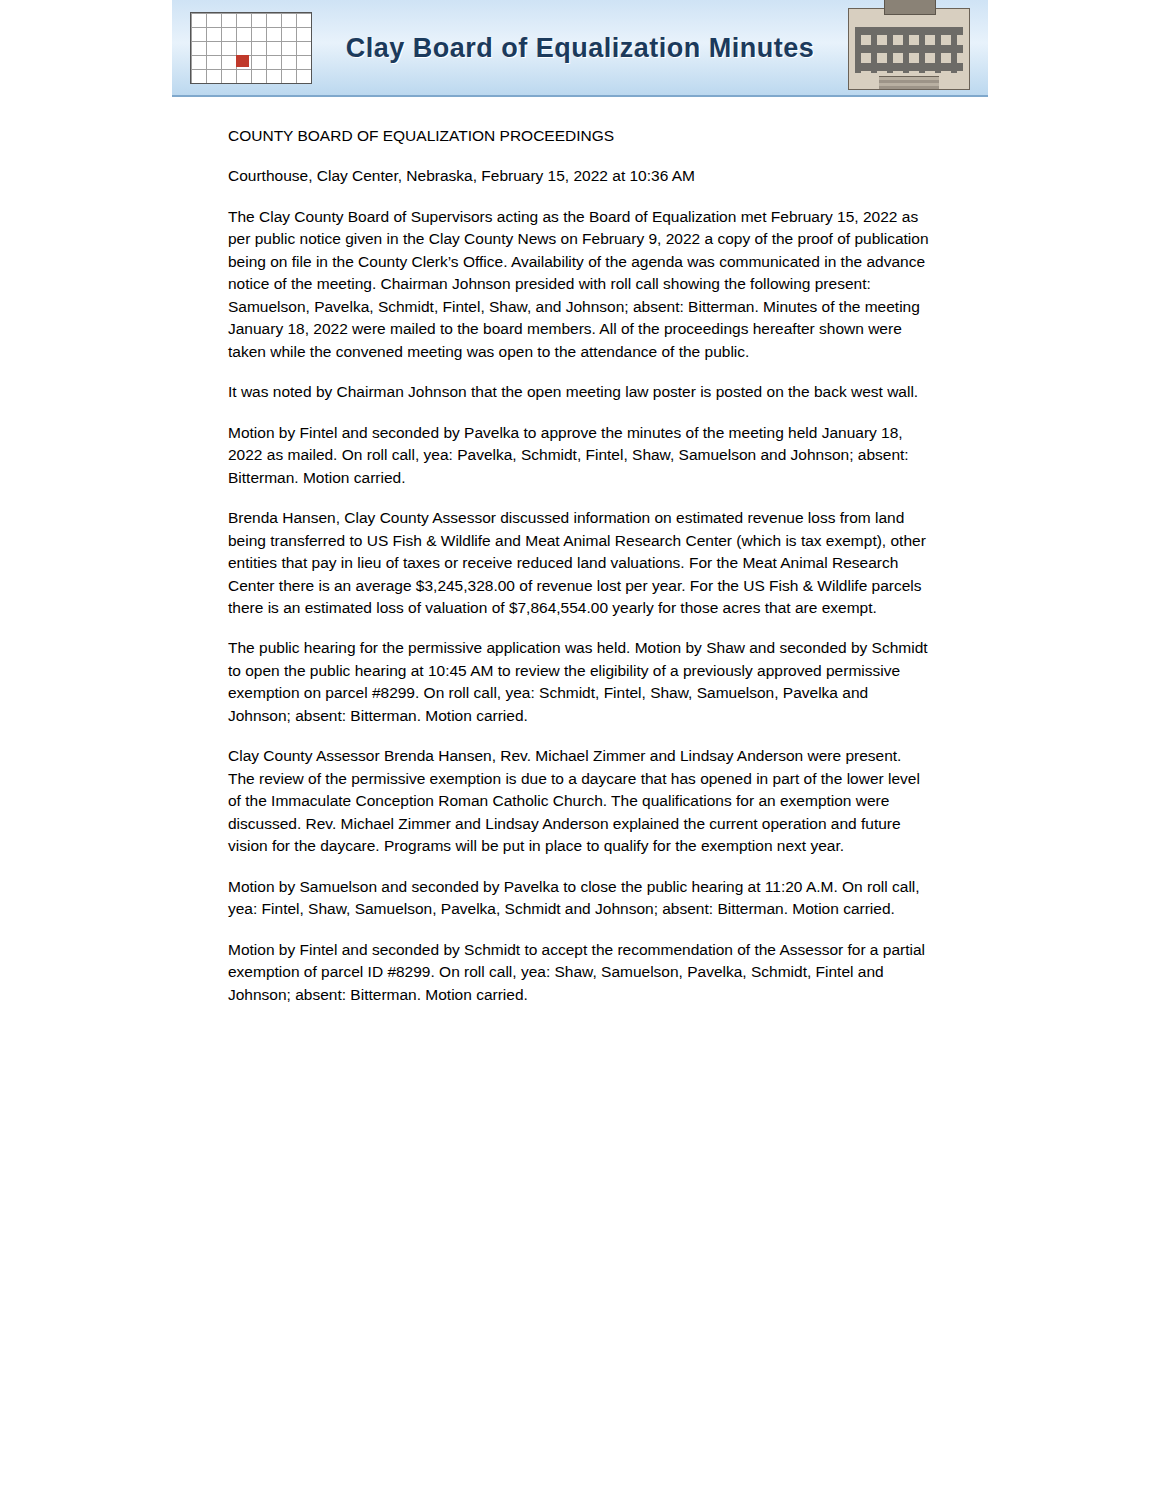Clay Board of Equalization Minutes
COUNTY BOARD OF EQUALIZATION PROCEEDINGS
Courthouse, Clay Center, Nebraska, February 15, 2022 at 10:36 AM
The Clay County Board of Supervisors acting as the Board of Equalization met February 15, 2022 as per public notice given in the Clay County News on February 9, 2022 a copy of the proof of publication being on file in the County Clerk’s Office. Availability of the agenda was communicated in the advance notice of the meeting. Chairman Johnson presided with roll call showing the following present: Samuelson, Pavelka, Schmidt, Fintel, Shaw, and Johnson; absent: Bitterman. Minutes of the meeting January 18, 2022 were mailed to the board members. All of the proceedings hereafter shown were taken while the convened meeting was open to the attendance of the public.
It was noted by Chairman Johnson that the open meeting law poster is posted on the back west wall.
Motion by Fintel and seconded by Pavelka to approve the minutes of the meeting held January 18, 2022 as mailed. On roll call, yea: Pavelka, Schmidt, Fintel, Shaw, Samuelson and Johnson; absent: Bitterman. Motion carried.
Brenda Hansen, Clay County Assessor discussed information on estimated revenue loss from land being transferred to US Fish & Wildlife and Meat Animal Research Center (which is tax exempt), other entities that pay in lieu of taxes or receive reduced land valuations. For the Meat Animal Research Center there is an average $3,245,328.00 of revenue lost per year. For the US Fish & Wildlife parcels there is an estimated loss of valuation of $7,864,554.00 yearly for those acres that are exempt.
The public hearing for the permissive application was held. Motion by Shaw and seconded by Schmidt to open the public hearing at 10:45 AM to review the eligibility of a previously approved permissive exemption on parcel #8299. On roll call, yea: Schmidt, Fintel, Shaw, Samuelson, Pavelka and Johnson; absent: Bitterman. Motion carried.
Clay County Assessor Brenda Hansen, Rev. Michael Zimmer and Lindsay Anderson were present. The review of the permissive exemption is due to a daycare that has opened in part of the lower level of the Immaculate Conception Roman Catholic Church. The qualifications for an exemption were discussed. Rev. Michael Zimmer and Lindsay Anderson explained the current operation and future vision for the daycare. Programs will be put in place to qualify for the exemption next year.
Motion by Samuelson and seconded by Pavelka to close the public hearing at 11:20 A.M. On roll call, yea: Fintel, Shaw, Samuelson, Pavelka, Schmidt and Johnson; absent: Bitterman. Motion carried.
Motion by Fintel and seconded by Schmidt to accept the recommendation of the Assessor for a partial exemption of parcel ID #8299. On roll call, yea: Shaw, Samuelson, Pavelka, Schmidt, Fintel and Johnson; absent: Bitterman. Motion carried.